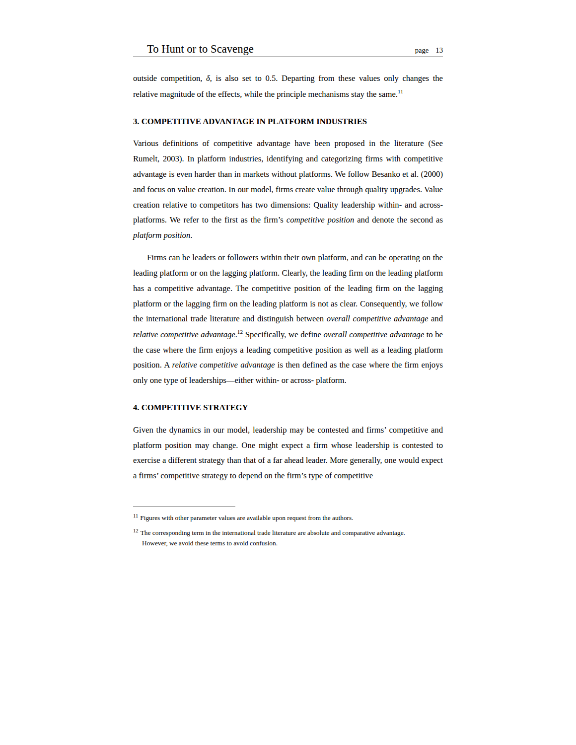To Hunt or to Scavenge
page13
outside competition, δ, is also set to 0.5. Departing from these values only changes the relative magnitude of the effects, while the principle mechanisms stay the same.11
3. COMPETITIVE ADVANTAGE IN PLATFORM INDUSTRIES
Various definitions of competitive advantage have been proposed in the literature (See Rumelt, 2003). In platform industries, identifying and categorizing firms with competitive advantage is even harder than in markets without platforms. We follow Besanko et al. (2000) and focus on value creation. In our model, firms create value through quality upgrades. Value creation relative to competitors has two dimensions: Quality leadership within- and across-platforms. We refer to the first as the firm’s competitive position and denote the second as platform position.
Firms can be leaders or followers within their own platform, and can be operating on the leading platform or on the lagging platform. Clearly, the leading firm on the leading platform has a competitive advantage. The competitive position of the leading firm on the lagging platform or the lagging firm on the leading platform is not as clear. Consequently, we follow the international trade literature and distinguish between overall competitive advantage and relative competitive advantage.12 Specifically, we define overall competitive advantage to be the case where the firm enjoys a leading competitive position as well as a leading platform position. A relative competitive advantage is then defined as the case where the firm enjoys only one type of leaderships—either within- or across- platform.
4. COMPETITIVE STRATEGY
Given the dynamics in our model, leadership may be contested and firms’ competitive and platform position may change. One might expect a firm whose leadership is contested to exercise a different strategy than that of a far ahead leader. More generally, one would expect a firms’ competitive strategy to depend on the firm’s type of competitive
11 Figures with other parameter values are available upon request from the authors.
12 The corresponding term in the international trade literature are absolute and comparative advantage. However, we avoid these terms to avoid confusion.